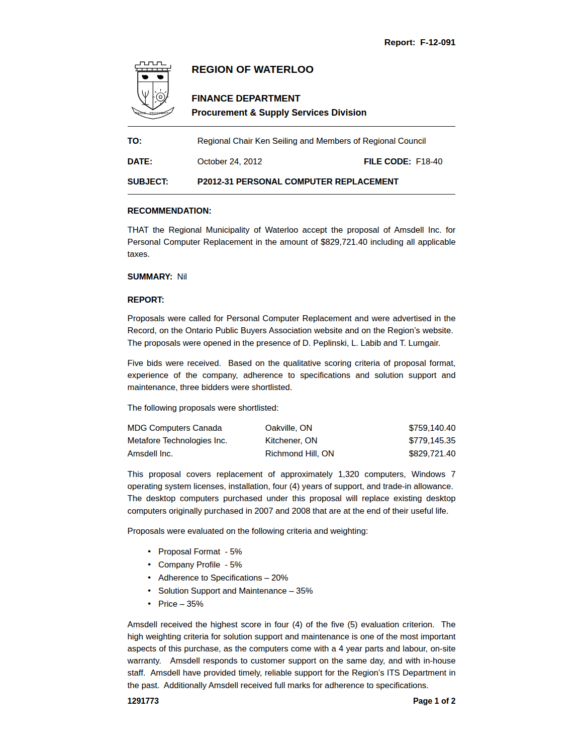Report: F-12-091
PEACE · PROSPERITY
REGION OF WATERLOO
FINANCE DEPARTMENT
Procurement & Supply Services Division
TO:
Regional Chair Ken Seiling and Members of Regional Council
DATE:
October 24, 2012 FILE CODE: F18-40
SUBJECT:
P2012-31 PERSONAL COMPUTER REPLACEMENT
RECOMMENDATION:
THAT the Regional Municipality of Waterloo accept the proposal of Amsdell Inc. for Personal Computer Replacement in the amount of $829,721.40 including all applicable taxes.
SUMMARY: Nil
REPORT:
Proposals were called for Personal Computer Replacement and were advertised in the Record, on the Ontario Public Buyers Association website and on the Region’s website. The proposals were opened in the presence of D. Peplinski, L. Labib and T. Lumgair.
Five bids were received. Based on the qualitative scoring criteria of proposal format, experience of the company, adherence to specifications and solution support and maintenance, three bidders were shortlisted.
The following proposals were shortlisted:
| MDG Computers Canada | Oakville, ON | $759,140.40 |
| Metafore Technologies Inc. | Kitchener, ON | $779,145.35 |
| Amsdell Inc. | Richmond Hill, ON | $829,721.40 |
This proposal covers replacement of approximately 1,320 computers, Windows 7 operating system licenses, installation, four (4) years of support, and trade-in allowance. The desktop computers purchased under this proposal will replace existing desktop computers originally purchased in 2007 and 2008 that are at the end of their useful life.
Proposals were evaluated on the following criteria and weighting:
Proposal Format - 5%
Company Profile - 5%
Adherence to Specifications – 20%
Solution Support and Maintenance – 35%
Price – 35%
Amsdell received the highest score in four (4) of the five (5) evaluation criterion. The high weighting criteria for solution support and maintenance is one of the most important aspects of this purchase, as the computers come with a 4 year parts and labour, on-site warranty. Amsdell responds to customer support on the same day, and with in-house staff. Amsdell have provided timely, reliable support for the Region’s ITS Department in the past. Additionally Amsdell received full marks for adherence to specifications.
1291773
Page 1 of 2